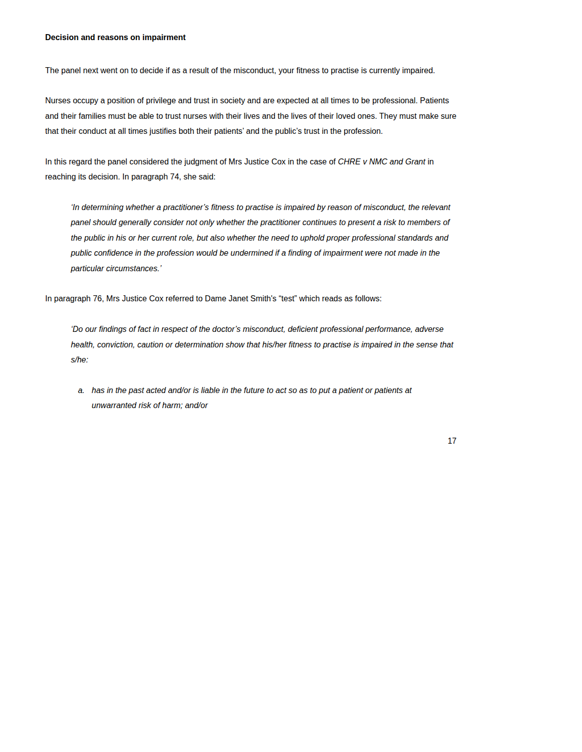Decision and reasons on impairment
The panel next went on to decide if as a result of the misconduct, your fitness to practise is currently impaired.
Nurses occupy a position of privilege and trust in society and are expected at all times to be professional. Patients and their families must be able to trust nurses with their lives and the lives of their loved ones. They must make sure that their conduct at all times justifies both their patients’ and the public’s trust in the profession.
In this regard the panel considered the judgment of Mrs Justice Cox in the case of CHRE v NMC and Grant in reaching its decision. In paragraph 74, she said:
‘In determining whether a practitioner’s fitness to practise is impaired by reason of misconduct, the relevant panel should generally consider not only whether the practitioner continues to present a risk to members of the public in his or her current role, but also whether the need to uphold proper professional standards and public confidence in the profession would be undermined if a finding of impairment were not made in the particular circumstances.’
In paragraph 76, Mrs Justice Cox referred to Dame Janet Smith's “test” which reads as follows:
‘Do our findings of fact in respect of the doctor’s misconduct, deficient professional performance, adverse health, conviction, caution or determination show that his/her fitness to practise is impaired in the sense that s/he:
has in the past acted and/or is liable in the future to act so as to put a patient or patients at unwarranted risk of harm; and/or
17